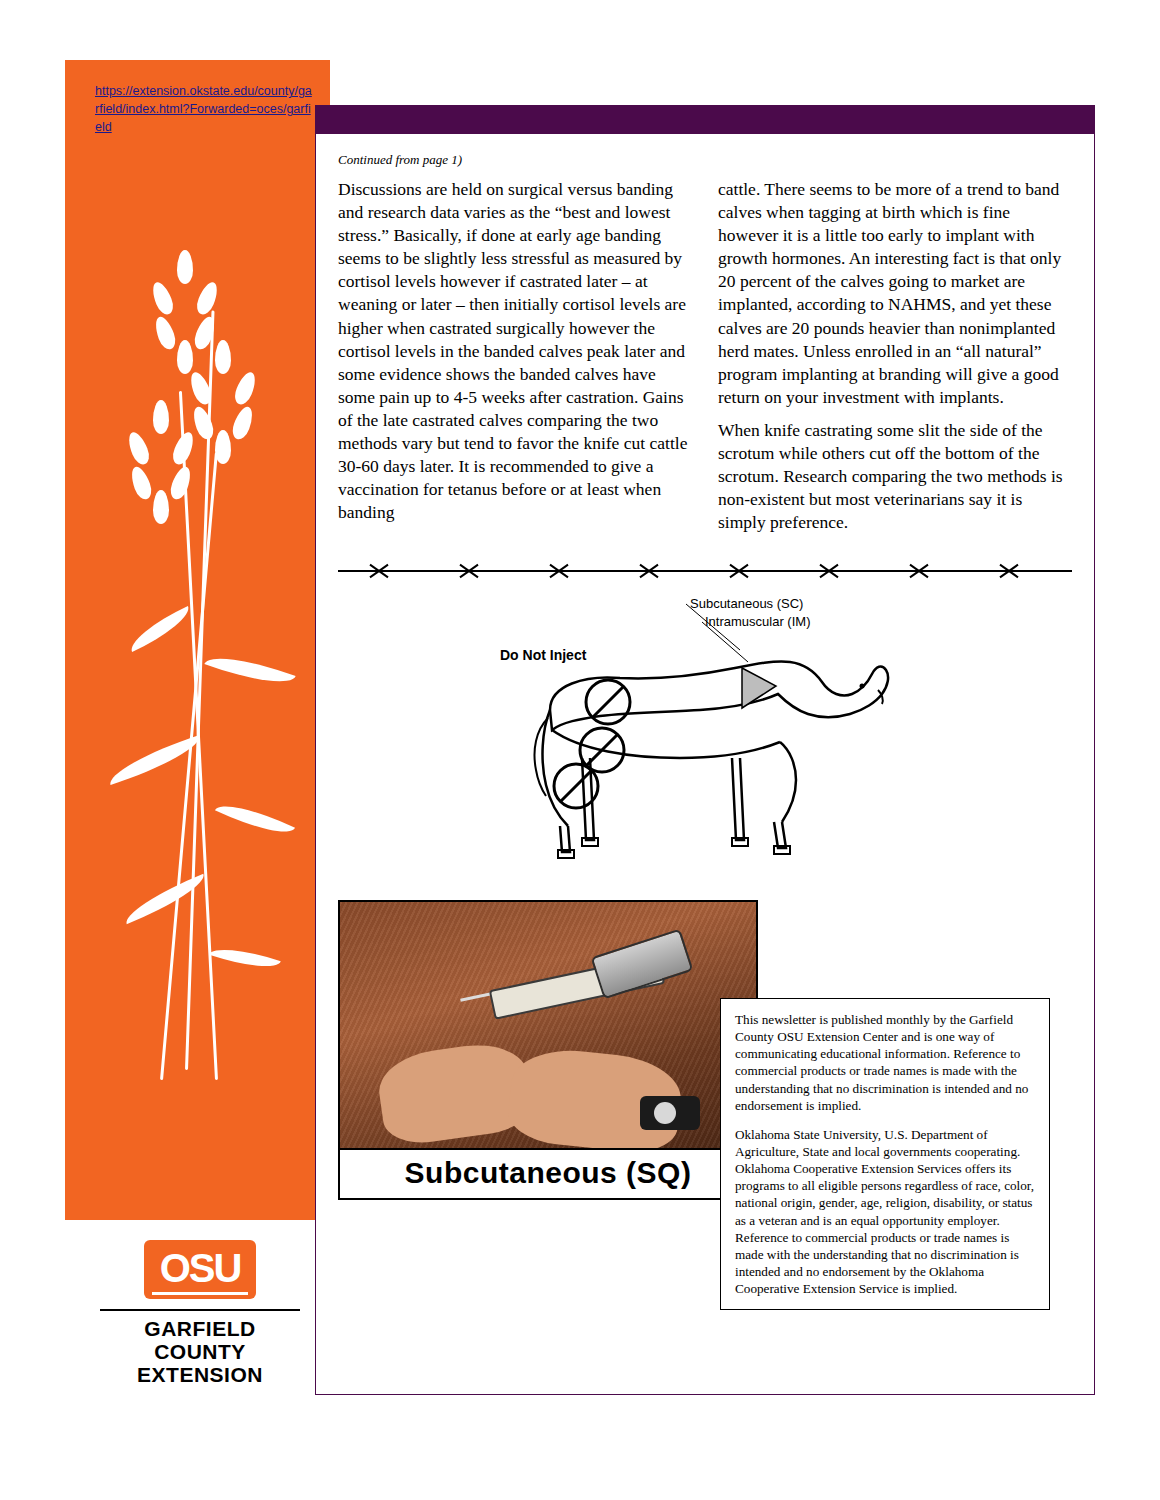https://extension.okstate.edu/county/garfield/index.html?Forwarded=oces/garfield
OSU
GARFIELD COUNTY
EXTENSION
Continued from page 1)
Discussions are held on surgical versus banding and research data varies as the “best and lowest stress.” Basically, if done at early age banding seems to be slightly less stressful as measured by cortisol levels however if castrated later – at weaning or later – then initially cortisol levels are higher when castrated surgically however the cortisol levels in the banded calves peak later and some evidence shows the banded calves have some pain up to 4-5 weeks after castration. Gains of the late castrated calves comparing the two methods vary but tend to favor the knife cut cattle 30-60 days later. It is recommended to give a vaccination for tetanus before or at least when banding
cattle. There seems to be more of a trend to band calves when tagging at birth which is fine however it is a little too early to implant with growth hormones. An interesting fact is that only 20 percent of the calves going to market are implanted, according to NAHMS, and yet these calves are 20 pounds heavier than nonimplanted herd mates. Unless enrolled in an “all natural” program implanting at branding will give a good return on your investment with implants.
When knife castrating some slit the side of the scrotum while others cut off the bottom of the scrotum. Research comparing the two methods is non-existent but most veterinarians say it is simply preference.
Subcutaneous (SC) Intramuscular (IM) Do Not Inject
Subcutaneous (SQ)
This newsletter is published monthly by the Garfield County OSU Extension Center and is one way of communicating educational information. Reference to commercial products or trade names is made with the understanding that no discrimination is intended and no endorsement is implied.
Oklahoma State University, U.S. Department of Agriculture, State and local governments cooperating. Oklahoma Cooperative Extension Services offers its programs to all eligible persons regardless of race, color, national origin, gender, age, religion, disability, or status as a veteran and is an equal opportunity employer. Reference to commercial products or trade names is made with the understanding that no discrimination is intended and no endorsement by the Oklahoma Cooperative Extension Service is implied.